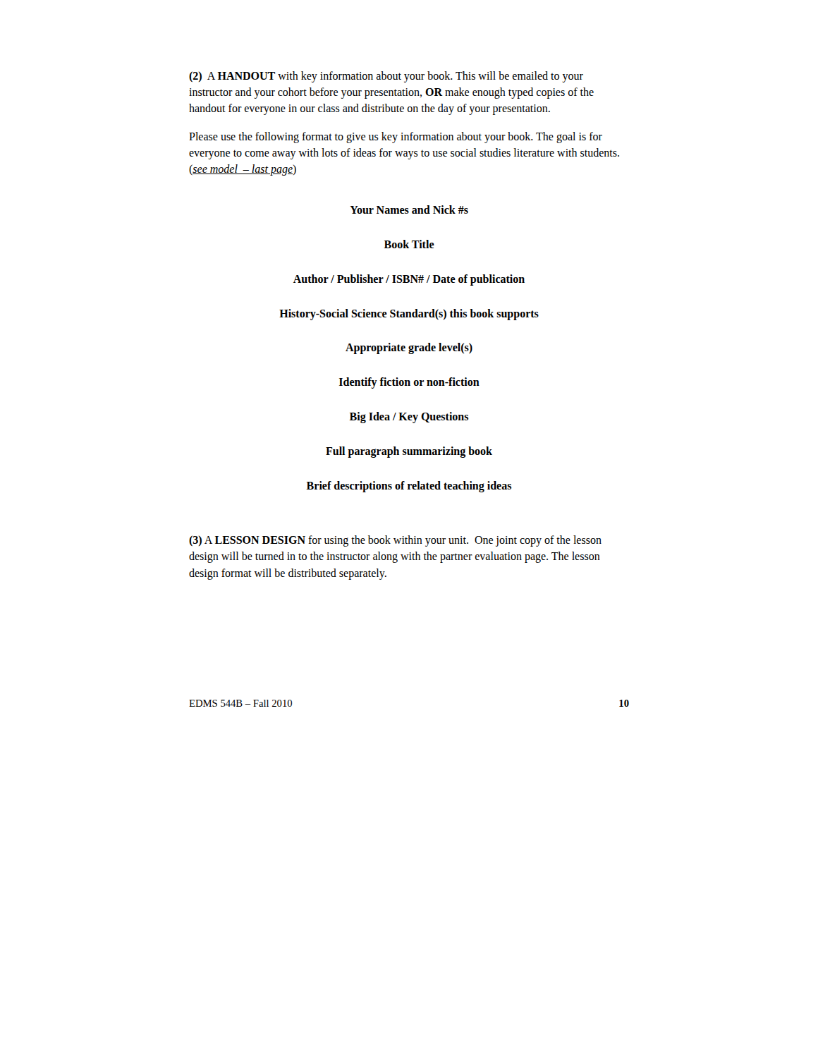(2) A HANDOUT with key information about your book. This will be emailed to your instructor and your cohort before your presentation, OR make enough typed copies of the handout for everyone in our class and distribute on the day of your presentation.
Please use the following format to give us key information about your book. The goal is for everyone to come away with lots of ideas for ways to use social studies literature with students.
(see model – last page)
Your Names and Nick #s
Book Title
Author / Publisher / ISBN# / Date of publication
History-Social Science Standard(s) this book supports
Appropriate grade level(s)
Identify fiction or non-fiction
Big Idea / Key Questions
Full paragraph summarizing book
Brief descriptions of related teaching ideas
(3) A LESSON DESIGN for using the book within your unit. One joint copy of the lesson design will be turned in to the instructor along with the partner evaluation page. The lesson design format will be distributed separately.
EDMS 544B – Fall 2010
10